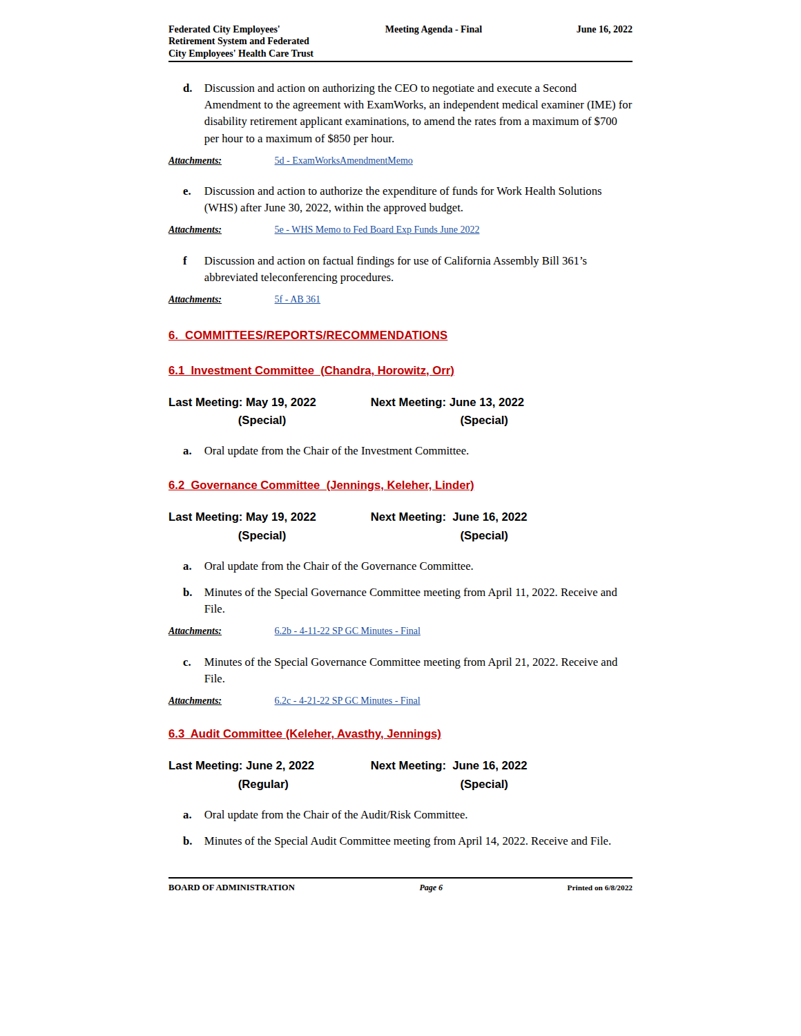Federated City Employees'
Retirement System and Federated
City Employees' Health Care Trust
Meeting Agenda - Final
June 16, 2022
d.
Discussion and action on authorizing the CEO to negotiate and execute a Second Amendment to the agreement with ExamWorks, an independent medical examiner (IME) for disability retirement applicant examinations, to amend the rates from a maximum of $700 per hour to a maximum of $850 per hour.
Attachments:
5d - ExamWorksAmendmentMemo
e.
Discussion and action to authorize the expenditure of funds for Work Health Solutions (WHS) after June 30, 2022, within the approved budget.
Attachments:
5e - WHS Memo to Fed Board Exp Funds June 2022
f
Discussion and action on factual findings for use of California Assembly Bill 361’s abbreviated teleconferencing procedures.
Attachments:
5f - AB 361
6. COMMITTEES/REPORTS/RECOMMENDATIONS
6.1 Investment Committee (Chandra, Horowitz, Orr)
Last Meeting: May 19, 2022
Next Meeting: June 13, 2022
(Special)
(Special)
a.
Oral update from the Chair of the Investment Committee.
6.2 Governance Committee (Jennings, Keleher, Linder)
Last Meeting: May 19, 2022
Next Meeting: June 16, 2022
(Special)
(Special)
a.
Oral update from the Chair of the Governance Committee.
b.
Minutes of the Special Governance Committee meeting from April 11, 2022. Receive and File.
Attachments:
6.2b - 4-11-22 SP GC Minutes - Final
c.
Minutes of the Special Governance Committee meeting from April 21, 2022. Receive and File.
Attachments:
6.2c - 4-21-22 SP GC Minutes - Final
6.3 Audit Committee (Keleher, Avasthy, Jennings)
Last Meeting: June 2, 2022
Next Meeting: June 16, 2022
(Regular)
(Special)
a.
Oral update from the Chair of the Audit/Risk Committee.
b.
Minutes of the Special Audit Committee meeting from April 14, 2022. Receive and File.
BOARD OF ADMINISTRATION
Page 6
Printed on 6/8/2022